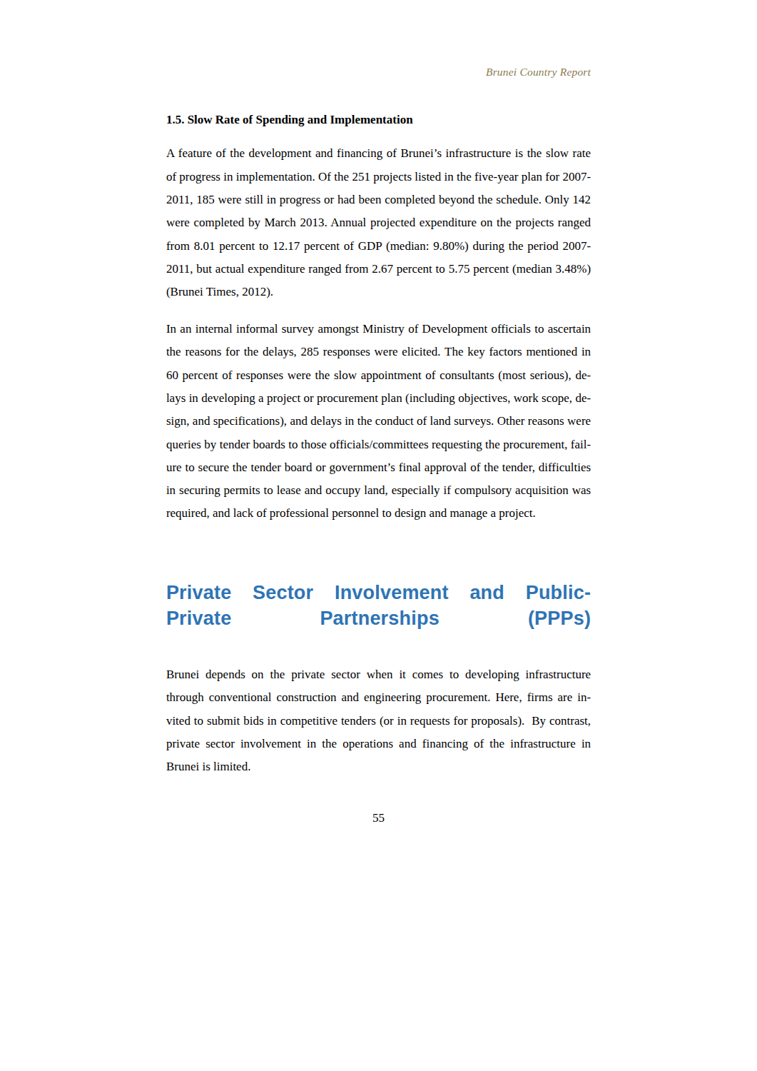Brunei Country Report
1.5. Slow Rate of Spending and Implementation
A feature of the development and financing of Brunei’s infrastructure is the slow rate of progress in implementation. Of the 251 projects listed in the five-year plan for 2007-2011, 185 were still in progress or had been completed beyond the schedule. Only 142 were completed by March 2013. Annual projected expenditure on the projects ranged from 8.01 percent to 12.17 percent of GDP (median: 9.80%) during the period 2007-2011, but actual expenditure ranged from 2.67 percent to 5.75 percent (median 3.48%) (Brunei Times, 2012).
In an internal informal survey amongst Ministry of Development officials to ascertain the reasons for the delays, 285 responses were elicited. The key factors mentioned in 60 percent of responses were the slow appointment of consultants (most serious), delays in developing a project or procurement plan (including objectives, work scope, design, and specifications), and delays in the conduct of land surveys. Other reasons were queries by tender boards to those officials/committees requesting the procurement, failure to secure the tender board or government’s final approval of the tender, difficulties in securing permits to lease and occupy land, especially if compulsory acquisition was required, and lack of professional personnel to design and manage a project.
Private Sector Involvement and Public-Private Partnerships (PPPs)
Brunei depends on the private sector when it comes to developing infrastructure through conventional construction and engineering procurement. Here, firms are invited to submit bids in competitive tenders (or in requests for proposals). By contrast, private sector involvement in the operations and financing of the infrastructure in Brunei is limited.
55